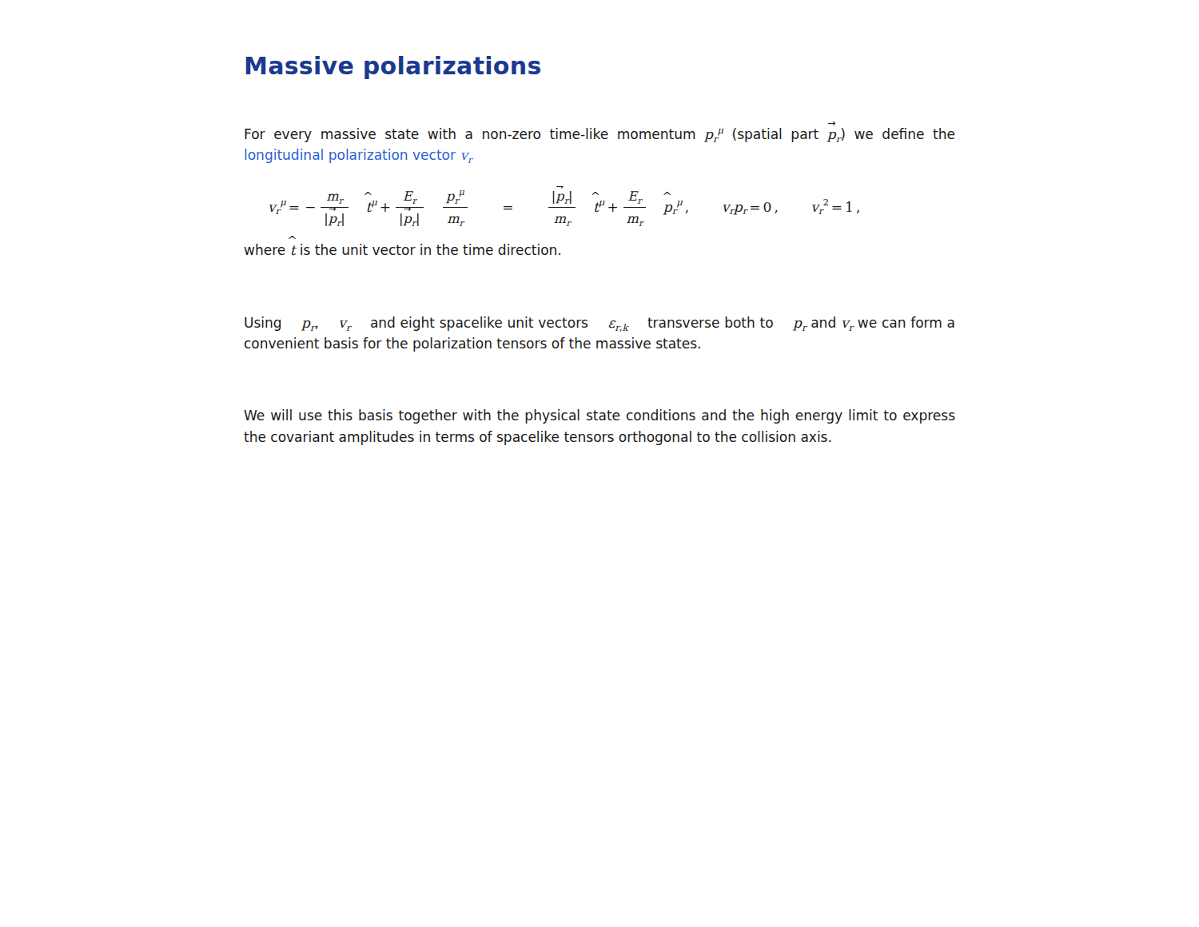Massive polarizations
For every massive state with a non-zero time-like momentum prμ (spatial part pr) we define the longitudinal polarization vector vr
vrμ=−mr|pr| tμ+Er|pr| prμ mr = |pr|mr tμ+Er mr prμ, vrpr=0, vr2=1,
where t is the unit vector in the time direction.
Using pr, vr and eight spacelike unit vectors εr,k transverse both to pr and vr we can form a convenient basis for the polarization tensors of the massive states.
We will use this basis together with the physical state conditions and the high energy limit to express the covariant amplitudes in terms of spacelike tensors orthogonal to the collision axis.